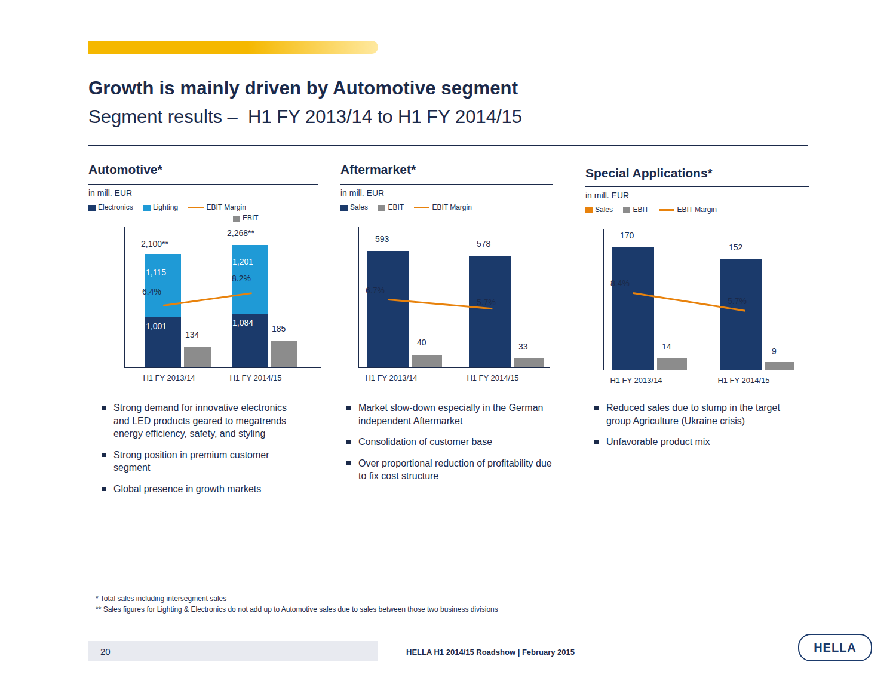Growth is mainly driven by Automotive segment
Segment results – H1 FY 2013/14 to H1 FY 2014/15
Automotive*
in mill. EUR
Electronics Lighting EBIT Margin
EBIT
2,100**
2,268**
1,115
1,001
134
1,201
1,084
185
6.4%
8.2%
H1 FY 2013/14
H1 FY 2014/15
Strong demand for innovative electronics and LED products geared to megatrends energy efficiency, safety, and styling
Strong position in premium customer segment
Global presence in growth markets
Aftermarket*
in mill. EUR
Sales EBIT EBIT Margin
593
578
40
33
6.7%
5.7%
H1 FY 2013/14
H1 FY 2014/15
Market slow-down especially in the German independent Aftermarket
Consolidation of customer base
Over proportional reduction of profitability due to fix cost structure
Special Applications*
in mill. EUR
Sales EBIT EBIT Margin
170
152
14
9
8.4%
5.7%
H1 FY 2013/14
H1 FY 2014/15
Reduced sales due to slump in the target group Agriculture (Ukraine crisis)
Unfavorable product mix
* Total sales including intersegment sales
** Sales figures for Lighting & Electronics do not add up to Automotive sales due to sales between those two business divisions
20
HELLA H1 2014/15 Roadshow | February 2015
HELLA